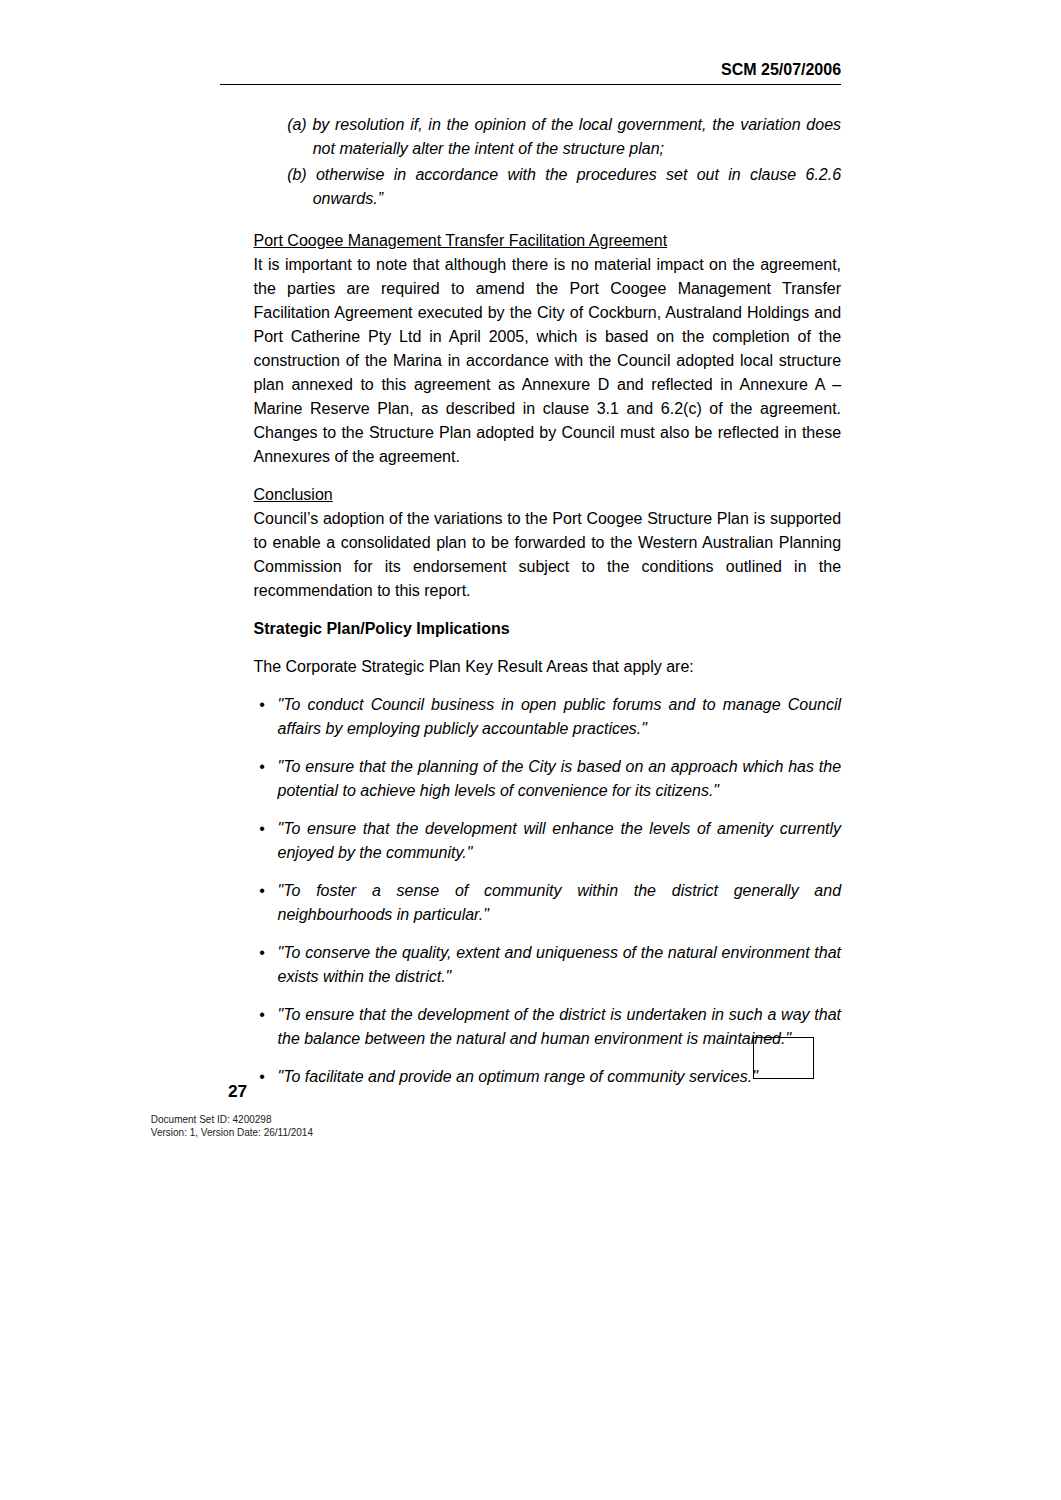SCM 25/07/2006
(a) by resolution if, in the opinion of the local government, the variation does not materially alter the intent of the structure plan;
(b) otherwise in accordance with the procedures set out in clause 6.2.6 onwards.”
Port Coogee Management Transfer Facilitation Agreement
It is important to note that although there is no material impact on the agreement, the parties are required to amend the Port Coogee Management Transfer Facilitation Agreement executed by the City of Cockburn, Australand Holdings and Port Catherine Pty Ltd in April 2005, which is based on the completion of the construction of the Marina in accordance with the Council adopted local structure plan annexed to this agreement as Annexure D and reflected in Annexure A – Marine Reserve Plan, as described in clause 3.1 and 6.2(c) of the agreement. Changes to the Structure Plan adopted by Council must also be reflected in these Annexures of the agreement.
Conclusion
Council’s adoption of the variations to the Port Coogee Structure Plan is supported to enable a consolidated plan to be forwarded to the Western Australian Planning Commission for its endorsement subject to the conditions outlined in the recommendation to this report.
Strategic Plan/Policy Implications
The Corporate Strategic Plan Key Result Areas that apply are:
"To conduct Council business in open public forums and to manage Council affairs by employing publicly accountable practices."
"To ensure that the planning of the City is based on an approach which has the potential to achieve high levels of convenience for its citizens."
"To ensure that the development will enhance the levels of amenity currently enjoyed by the community."
"To foster a sense of community within the district generally and neighbourhoods in particular."
"To conserve the quality, extent and uniqueness of the natural environment that exists within the district."
"To ensure that the development of the district is undertaken in such a way that the balance between the natural and human environment is maintained."
"To facilitate and provide an optimum range of community services."
27
Document Set ID: 4200298
Version: 1, Version Date: 26/11/2014